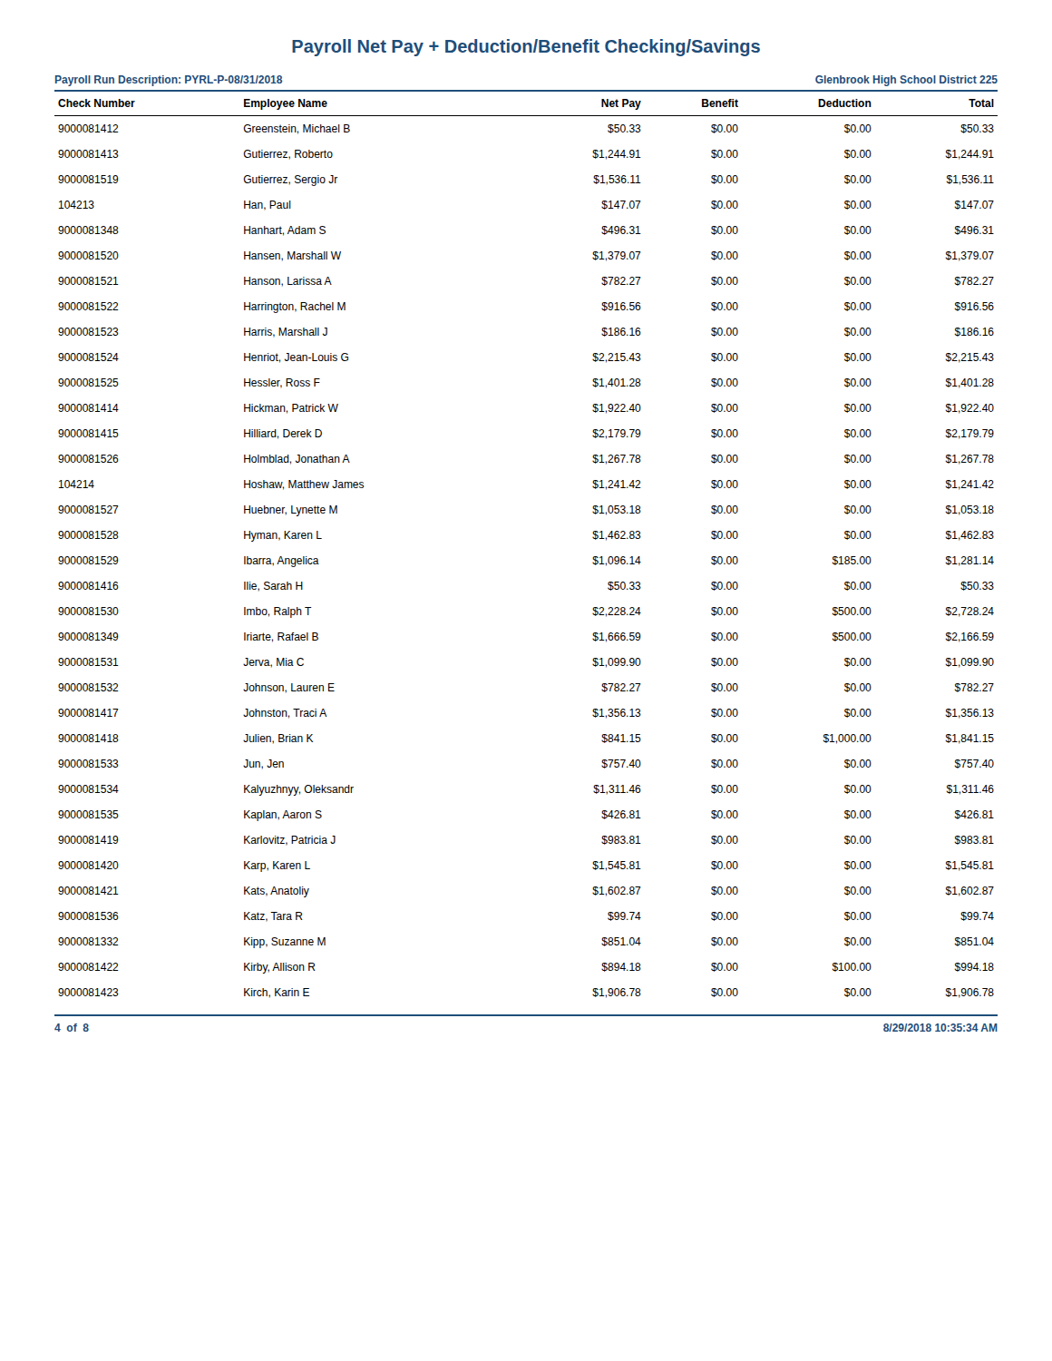Payroll Net Pay + Deduction/Benefit Checking/Savings
Payroll Run Description: PYRL-P-08/31/2018 Glenbrook High School District 225
| Check Number | Employee Name | Net Pay | Benefit | Deduction | Total |
| --- | --- | --- | --- | --- | --- |
| 9000081412 | Greenstein, Michael B | $50.33 | $0.00 | $0.00 | $50.33 |
| 9000081413 | Gutierrez, Roberto | $1,244.91 | $0.00 | $0.00 | $1,244.91 |
| 9000081519 | Gutierrez, Sergio Jr | $1,536.11 | $0.00 | $0.00 | $1,536.11 |
| 104213 | Han, Paul | $147.07 | $0.00 | $0.00 | $147.07 |
| 9000081348 | Hanhart, Adam S | $496.31 | $0.00 | $0.00 | $496.31 |
| 9000081520 | Hansen, Marshall W | $1,379.07 | $0.00 | $0.00 | $1,379.07 |
| 9000081521 | Hanson, Larissa A | $782.27 | $0.00 | $0.00 | $782.27 |
| 9000081522 | Harrington, Rachel M | $916.56 | $0.00 | $0.00 | $916.56 |
| 9000081523 | Harris, Marshall J | $186.16 | $0.00 | $0.00 | $186.16 |
| 9000081524 | Henriot, Jean-Louis G | $2,215.43 | $0.00 | $0.00 | $2,215.43 |
| 9000081525 | Hessler, Ross F | $1,401.28 | $0.00 | $0.00 | $1,401.28 |
| 9000081414 | Hickman, Patrick W | $1,922.40 | $0.00 | $0.00 | $1,922.40 |
| 9000081415 | Hilliard, Derek D | $2,179.79 | $0.00 | $0.00 | $2,179.79 |
| 9000081526 | Holmblad, Jonathan A | $1,267.78 | $0.00 | $0.00 | $1,267.78 |
| 104214 | Hoshaw, Matthew James | $1,241.42 | $0.00 | $0.00 | $1,241.42 |
| 9000081527 | Huebner, Lynette M | $1,053.18 | $0.00 | $0.00 | $1,053.18 |
| 9000081528 | Hyman, Karen L | $1,462.83 | $0.00 | $0.00 | $1,462.83 |
| 9000081529 | Ibarra, Angelica | $1,096.14 | $0.00 | $185.00 | $1,281.14 |
| 9000081416 | Ilie, Sarah H | $50.33 | $0.00 | $0.00 | $50.33 |
| 9000081530 | Imbo, Ralph T | $2,228.24 | $0.00 | $500.00 | $2,728.24 |
| 9000081349 | Iriarte, Rafael B | $1,666.59 | $0.00 | $500.00 | $2,166.59 |
| 9000081531 | Jerva, Mia C | $1,099.90 | $0.00 | $0.00 | $1,099.90 |
| 9000081532 | Johnson, Lauren E | $782.27 | $0.00 | $0.00 | $782.27 |
| 9000081417 | Johnston, Traci A | $1,356.13 | $0.00 | $0.00 | $1,356.13 |
| 9000081418 | Julien, Brian K | $841.15 | $0.00 | $1,000.00 | $1,841.15 |
| 9000081533 | Jun, Jen | $757.40 | $0.00 | $0.00 | $757.40 |
| 9000081534 | Kalyuzhnyy, Oleksandr | $1,311.46 | $0.00 | $0.00 | $1,311.46 |
| 9000081535 | Kaplan, Aaron S | $426.81 | $0.00 | $0.00 | $426.81 |
| 9000081419 | Karlovitz, Patricia J | $983.81 | $0.00 | $0.00 | $983.81 |
| 9000081420 | Karp, Karen L | $1,545.81 | $0.00 | $0.00 | $1,545.81 |
| 9000081421 | Kats, Anatoliy | $1,602.87 | $0.00 | $0.00 | $1,602.87 |
| 9000081536 | Katz, Tara R | $99.74 | $0.00 | $0.00 | $99.74 |
| 9000081332 | Kipp, Suzanne M | $851.04 | $0.00 | $0.00 | $851.04 |
| 9000081422 | Kirby, Allison R | $894.18 | $0.00 | $100.00 | $994.18 |
| 9000081423 | Kirch, Karin E | $1,906.78 | $0.00 | $0.00 | $1,906.78 |
4 of 8 8/29/2018 10:35:34 AM